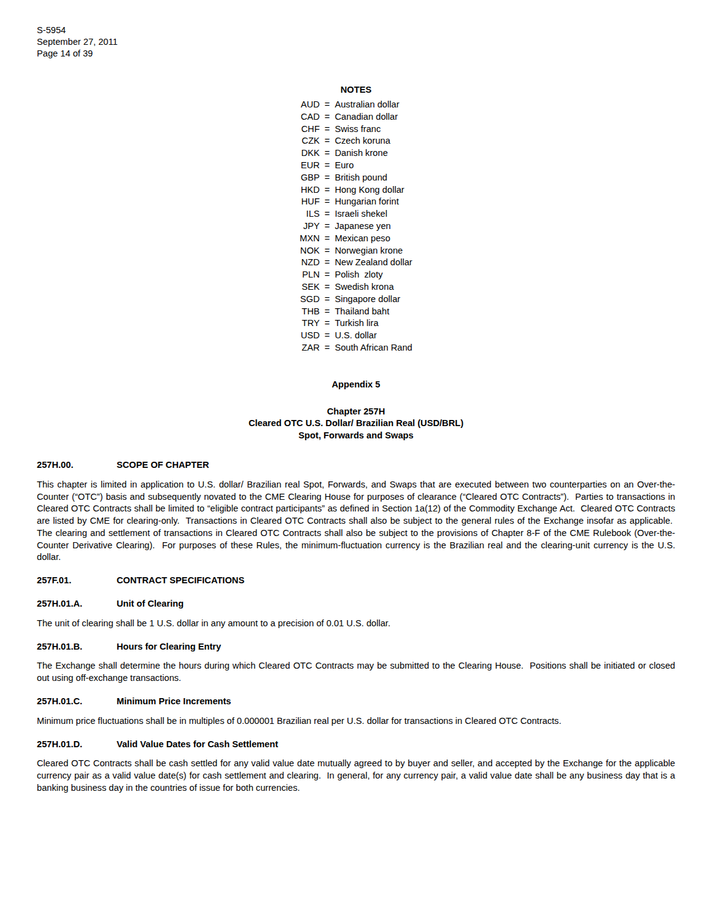S-5954
September 27, 2011
Page 14 of 39
NOTES
| AUD | = | Australian dollar |
| CAD | = | Canadian dollar |
| CHF | = | Swiss franc |
| CZK | = | Czech koruna |
| DKK | = | Danish krone |
| EUR | = | Euro |
| GBP | = | British pound |
| HKD | = | Hong Kong dollar |
| HUF | = | Hungarian forint |
| ILS | = | Israeli shekel |
| JPY | = | Japanese yen |
| MXN | = | Mexican peso |
| NOK | = | Norwegian krone |
| NZD | = | New Zealand dollar |
| PLN | = | Polish zloty |
| SEK | = | Swedish krona |
| SGD | = | Singapore dollar |
| THB | = | Thailand baht |
| TRY | = | Turkish lira |
| USD | = | U.S. dollar |
| ZAR | = | South African Rand |
Appendix 5
Chapter 257H
Cleared OTC U.S. Dollar/ Brazilian Real (USD/BRL)
Spot, Forwards and Swaps
257H.00. SCOPE OF CHAPTER
This chapter is limited in application to U.S. dollar/ Brazilian real Spot, Forwards, and Swaps that are executed between two counterparties on an Over-the-Counter (“OTC”) basis and subsequently novated to the CME Clearing House for purposes of clearance (“Cleared OTC Contracts”). Parties to transactions in Cleared OTC Contracts shall be limited to “eligible contract participants” as defined in Section 1a(12) of the Commodity Exchange Act. Cleared OTC Contracts are listed by CME for clearing-only. Transactions in Cleared OTC Contracts shall also be subject to the general rules of the Exchange insofar as applicable. The clearing and settlement of transactions in Cleared OTC Contracts shall also be subject to the provisions of Chapter 8-F of the CME Rulebook (Over-the-Counter Derivative Clearing). For purposes of these Rules, the minimum-fluctuation currency is the Brazilian real and the clearing-unit currency is the U.S. dollar.
257F.01. CONTRACT SPECIFICATIONS
257H.01.A. Unit of Clearing
The unit of clearing shall be 1 U.S. dollar in any amount to a precision of 0.01 U.S. dollar.
257H.01.B. Hours for Clearing Entry
The Exchange shall determine the hours during which Cleared OTC Contracts may be submitted to the Clearing House. Positions shall be initiated or closed out using off-exchange transactions.
257H.01.C. Minimum Price Increments
Minimum price fluctuations shall be in multiples of 0.000001 Brazilian real per U.S. dollar for transactions in Cleared OTC Contracts.
257H.01.D. Valid Value Dates for Cash Settlement
Cleared OTC Contracts shall be cash settled for any valid value date mutually agreed to by buyer and seller, and accepted by the Exchange for the applicable currency pair as a valid value date(s) for cash settlement and clearing. In general, for any currency pair, a valid value date shall be any business day that is a banking business day in the countries of issue for both currencies.